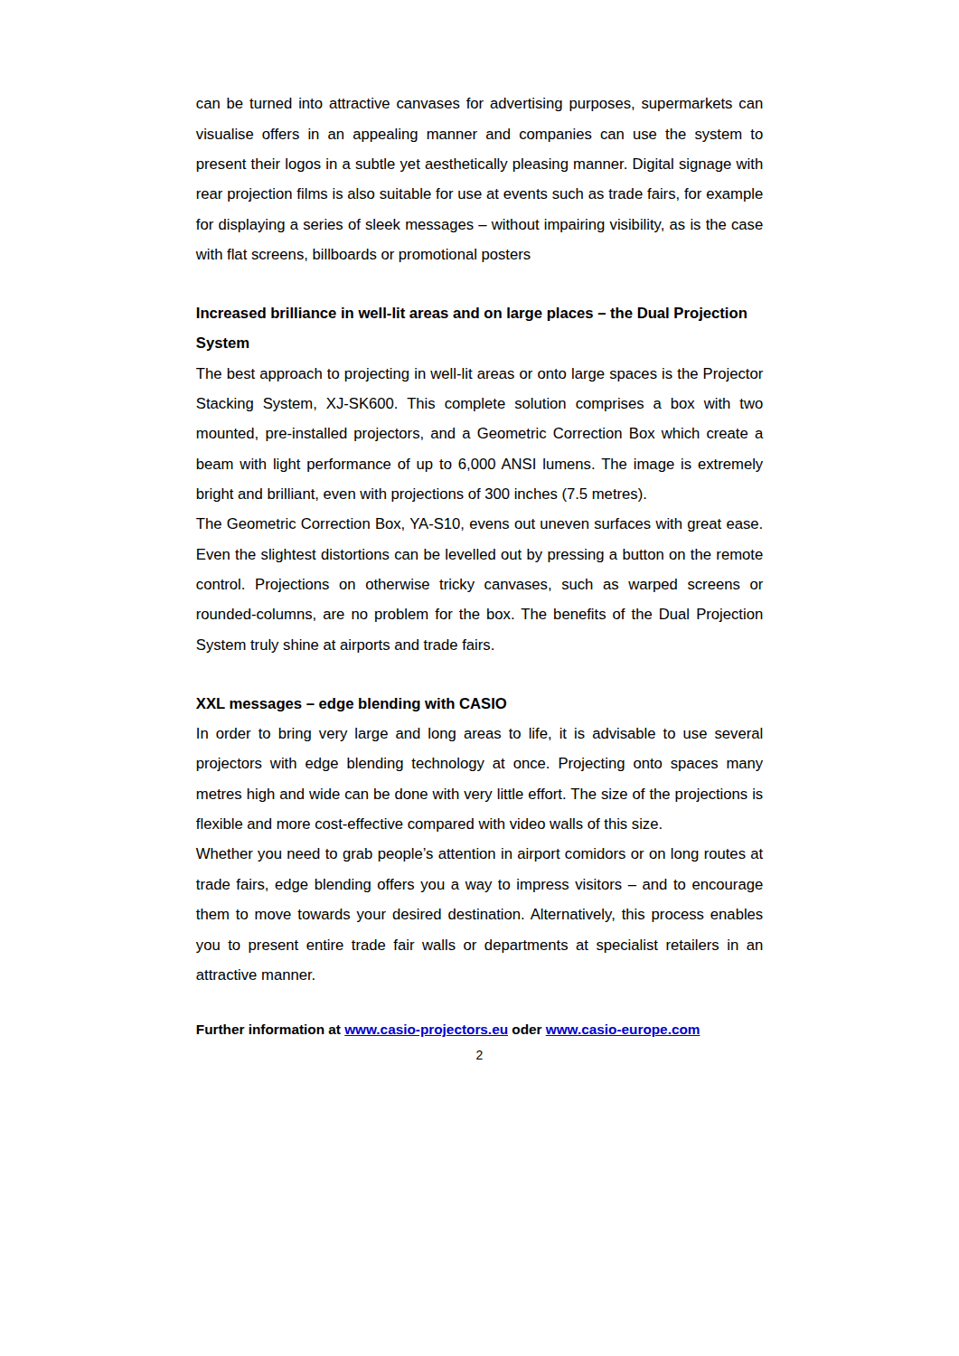can be turned into attractive canvases for advertising purposes, supermarkets can visualise offers in an appealing manner and companies can use the system to present their logos in a subtle yet aesthetically pleasing manner. Digital signage with rear projection films is also suitable for use at events such as trade fairs, for example for displaying a series of sleek messages – without impairing visibility, as is the case with flat screens, billboards or promotional posters
Increased brilliance in well-lit areas and on large places – the Dual Projection System
The best approach to projecting in well-lit areas or onto large spaces is the Projector Stacking System, XJ-SK600. This complete solution comprises a box with two mounted, pre-installed projectors, and a Geometric Correction Box which create a beam with light performance of up to 6,000 ANSI lumens. The image is extremely bright and brilliant, even with projections of 300 inches (7.5 metres).
The Geometric Correction Box, YA-S10, evens out uneven surfaces with great ease. Even the slightest distortions can be levelled out by pressing a button on the remote control. Projections on otherwise tricky canvases, such as warped screens or rounded-columns, are no problem for the box. The benefits of the Dual Projection System truly shine at airports and trade fairs.
XXL messages – edge blending with CASIO
In order to bring very large and long areas to life, it is advisable to use several projectors with edge blending technology at once. Projecting onto spaces many metres high and wide can be done with very little effort. The size of the projections is flexible and more cost-effective compared with video walls of this size.
Whether you need to grab people’s attention in airport comidors or on long routes at trade fairs, edge blending offers you a way to impress visitors – and to encourage them to move towards your desired destination. Alternatively, this process enables you to present entire trade fair walls or departments at specialist retailers in an attractive manner.
Further information at www.casio-projectors.eu oder www.casio-europe.com
2